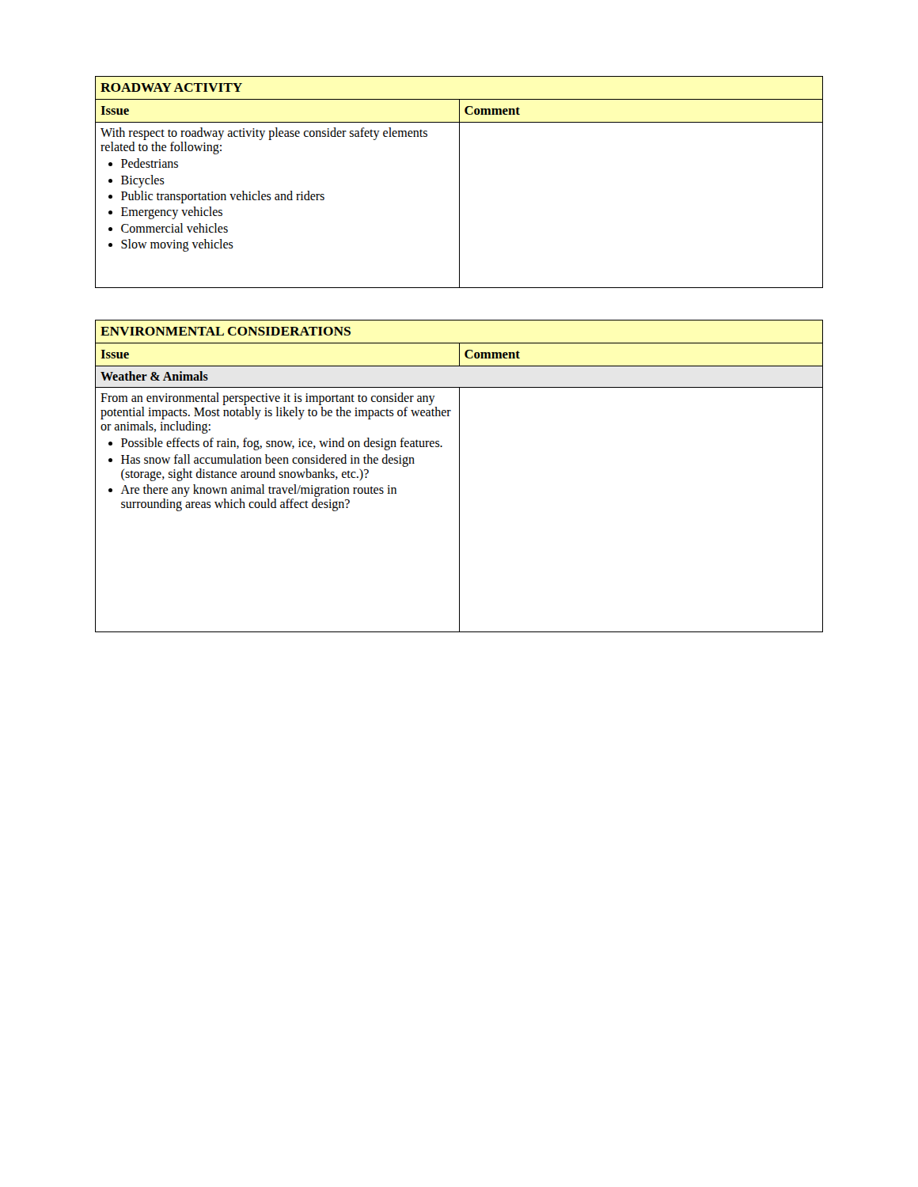| ROADWAY ACTIVITY |
| Issue | Comment |
| With respect to roadway activity please consider safety elements related to the following: Pedestrians Bicycles Public transportation vehicles and riders Emergency vehicles Commercial vehicles Slow moving vehicles | |
| ENVIRONMENTAL CONSIDERATIONS |
| Issue | Comment |
| Weather & Animals |
| From an environmental perspective it is important to consider any potential impacts. Most notably is likely to be the impacts of weather or animals, including: Possible effects of rain, fog, snow, ice, wind on design features. Has snow fall accumulation been considered in the design (storage, sight distance around snowbanks, etc.)? Are there any known animal travel/migration routes in surrounding areas which could affect design? | |